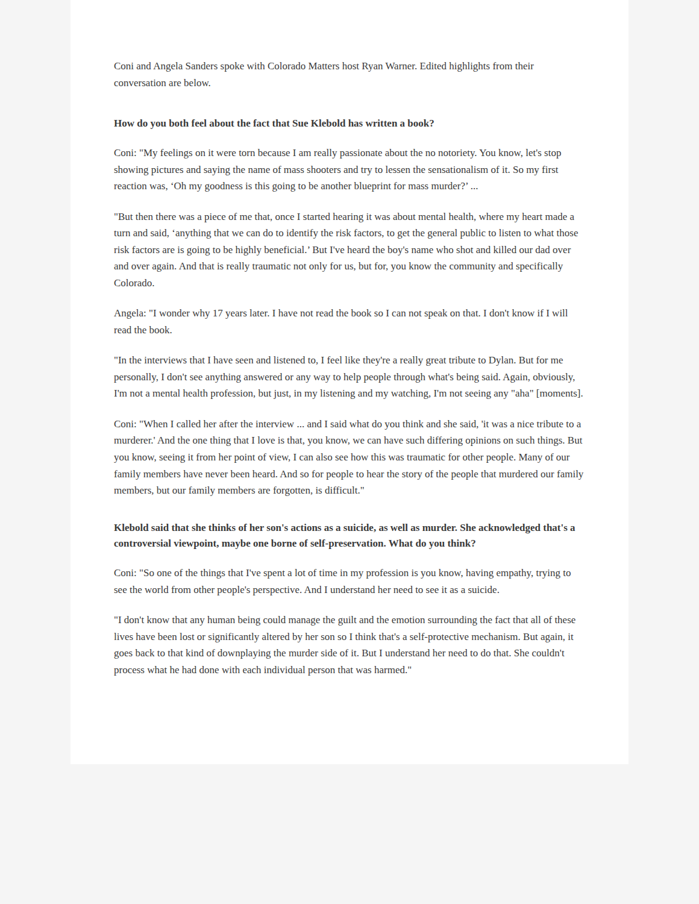Coni and Angela Sanders spoke with Colorado Matters host Ryan Warner. Edited highlights from their conversation are below.
How do you both feel about the fact that Sue Klebold has written a book?
Coni: "My feelings on it were torn because I am really passionate about the no notoriety. You know, let's stop showing pictures and saying the name of mass shooters and try to lessen the sensationalism of it. So my first reaction was, ‘Oh my goodness is this going to be another blueprint for mass murder?’ ...
"But then there was a piece of me that, once I started hearing it was about mental health, where my heart made a turn and said, ‘anything that we can do to identify the risk factors, to get the general public to listen to what those risk factors are is going to be highly beneficial.’ But I've heard the boy's name who shot and killed our dad over and over again. And that is really traumatic not only for us, but for, you know the community and specifically Colorado.
Angela: "I wonder why 17 years later. I have not read the book so I can not speak on that. I don't know if I will read the book.
"In the interviews that I have seen and listened to, I feel like they're a really great tribute to Dylan. But for me personally, I don't see anything answered or any way to help people through what's being said. Again, obviously, I'm not a mental health profession, but just, in my listening and my watching, I'm not seeing any "aha" [moments].
Coni: "When I called her after the interview ... and I said what do you think and she said, 'it was a nice tribute to a murderer.' And the one thing that I love is that, you know, we can have such differing opinions on such things. But you know, seeing it from her point of view, I can also see how this was traumatic for other people. Many of our family members have never been heard. And so for people to hear the story of the people that murdered our family members, but our family members are forgotten, is difficult."
Klebold said that she thinks of her son's actions as a suicide, as well as murder. She acknowledged that's a controversial viewpoint, maybe one borne of self-preservation. What do you think?
Coni: "So one of the things that I've spent a lot of time in my profession is you know, having empathy, trying to see the world from other people's perspective. And I understand her need to see it as a suicide.
"I don't know that any human being could manage the guilt and the emotion surrounding the fact that all of these lives have been lost or significantly altered by her son so I think that's a self-protective mechanism. But again, it goes back to that kind of downplaying the murder side of it. But I understand her need to do that. She couldn't process what he had done with each individual person that was harmed."